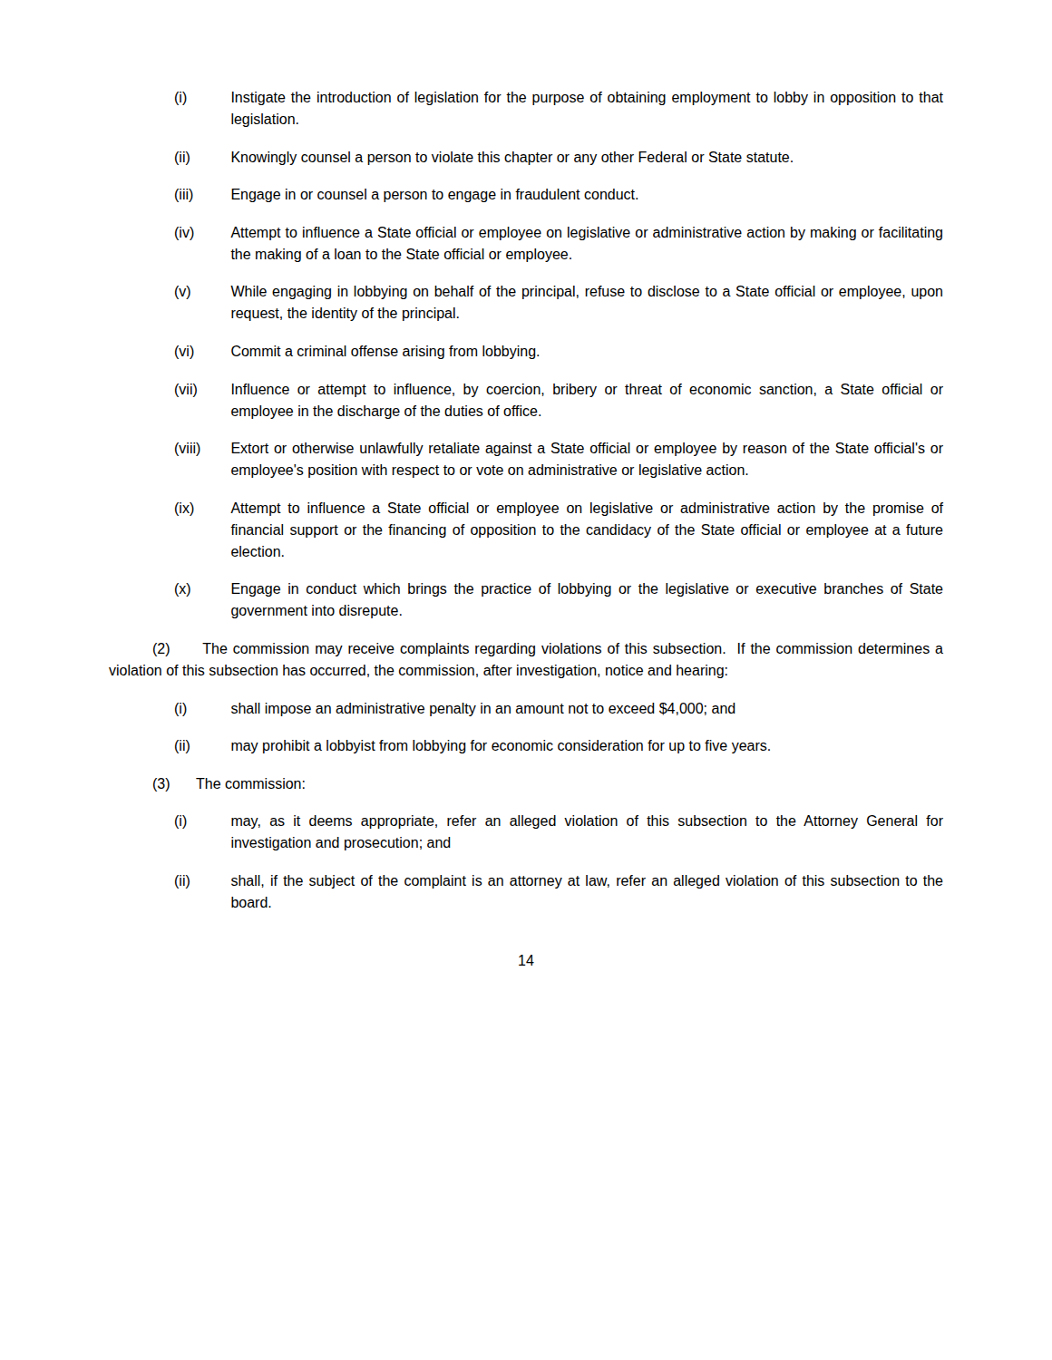(i)
Instigate the introduction of legislation for the purpose of obtaining employment to lobby in opposition to that legislation.
(ii)
Knowingly counsel a person to violate this chapter or any other Federal or State statute.
(iii)
Engage in or counsel a person to engage in fraudulent conduct.
(iv)
Attempt to influence a State official or employee on legislative or administrative action by making or facilitating the making of a loan to the State official or employee.
(v)
While engaging in lobbying on behalf of the principal, refuse to disclose to a State official or employee, upon request, the identity of the principal.
(vi)
Commit a criminal offense arising from lobbying.
(vii)
Influence or attempt to influence, by coercion, bribery or threat of economic sanction, a State official or employee in the discharge of the duties of office.
(viii)
Extort or otherwise unlawfully retaliate against a State official or employee by reason of the State official's or employee's position with respect to or vote on administrative or legislative action.
(ix)
Attempt to influence a State official or employee on legislative or administrative action by the promise of financial support or the financing of opposition to the candidacy of the State official or employee at a future election.
(x)
Engage in conduct which brings the practice of lobbying or the legislative or executive branches of State government into disrepute.
(2) The commission may receive complaints regarding violations of this subsection. If the commission determines a violation of this subsection has occurred, the commission, after investigation, notice and hearing:
(i)
shall impose an administrative penalty in an amount not to exceed $4,000; and
(ii)
may prohibit a lobbyist from lobbying for economic consideration for up to five years.
(3)
The commission:
(i)
may, as it deems appropriate, refer an alleged violation of this subsection to the Attorney General for investigation and prosecution; and
(ii)
shall, if the subject of the complaint is an attorney at law, refer an alleged violation of this subsection to the board.
14